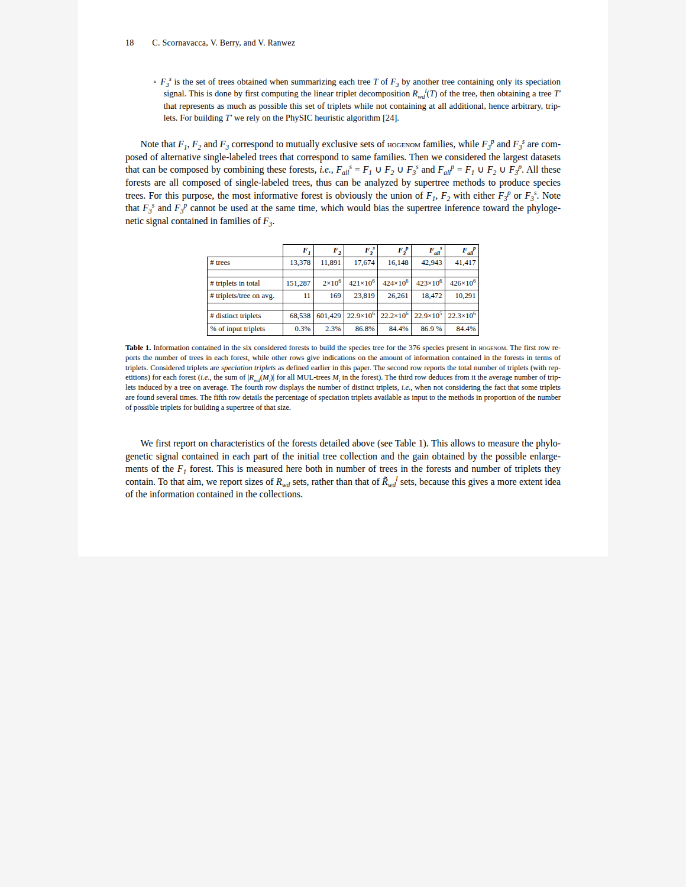18 C. Scornavacca, V. Berry, and V. Ranwez
◦F3s is the set of trees obtained when summarizing each tree T of F3 by another tree containing only its speciation signal. This is done by first computing the linear triplet decomposition Rwdl(T) of the tree, then obtaining a tree T′ that represents as much as possible this set of triplets while not containing at all additional, hence arbitrary, triplets. For building T′ we rely on the PhySIC heuristic algorithm [24].
Note that F1, F2 and F3 correspond to mutually exclusive sets of hogenom families, while F3p and F3s are composed of alternative single-labeled trees that correspond to same families. Then we considered the largest datasets that can be composed by combining these forests, i.e., Falls = F1 ∪ F2 ∪ F3s and Fallp = F1 ∪ F2 ∪ F3p. All these forests are all composed of single-labeled trees, thus can be analyzed by supertree methods to produce species trees. For this purpose, the most informative forest is obviously the union of F1, F2 with either F3p or F3s. Note that F3s and F3p cannot be used at the same time, which would bias the supertree inference toward the phylogenetic signal contained in families of F3.
| | F 1 | F 2 | F 3 s | F 3 p | F all s | F all p |
| --- | --- | --- | --- | --- | --- | --- |
| # trees | 13,378 | 11,891 | 17,674 | 16,148 | 42,943 | 41,417 |
| # triplets in total | 151,287 | 2×10 6 | 421×10 6 | 424×10 6 | 423×10 6 | 426×10 6 |
| # triplets/tree on avg. | 11 | 169 | 23,819 | 26,261 | 18,472 | 10,291 |
| # distinct triplets | 68,538 | 601,429 | 22.9×10 6 | 22.2×10 6 | 22.9×10 5 | 22.3×10 6 |
| % of input triplets | 0.3% | 2.3% | 86.8% | 84.4% | 86.9 % | 84.4% |
Table 1. Information contained in the six considered forests to build the species tree for the 376 species present in hogenom. The first row reports the number of trees in each forest, while other rows give indications on the amount of information contained in the forests in terms of triplets. Considered triplets are speciation triplets as defined earlier in this paper. The second row reports the total number of triplets (with repetitions) for each forest (i.e., the sum of |Rwd(Mi)| for all MUL-trees Mi in the forest). The third row deduces from it the average number of triplets induced by a tree on average. The fourth row displays the number of distinct triplets, i.e., when not considering the fact that some triplets are found several times. The fifth row details the percentage of speciation triplets available as input to the methods in proportion of the number of possible triplets for building a supertree of that size.
We first report on characteristics of the forests detailed above (see Table 1). This allows to measure the phylogenetic signal contained in each part of the initial tree collection and the gain obtained by the possible enlargements of the F1 forest. This is measured here both in number of trees in the forests and number of triplets they contain. To that aim, we report sizes of Rwd sets, rather than that of R̃wdl sets, because this gives a more extent idea of the information contained in the collections.